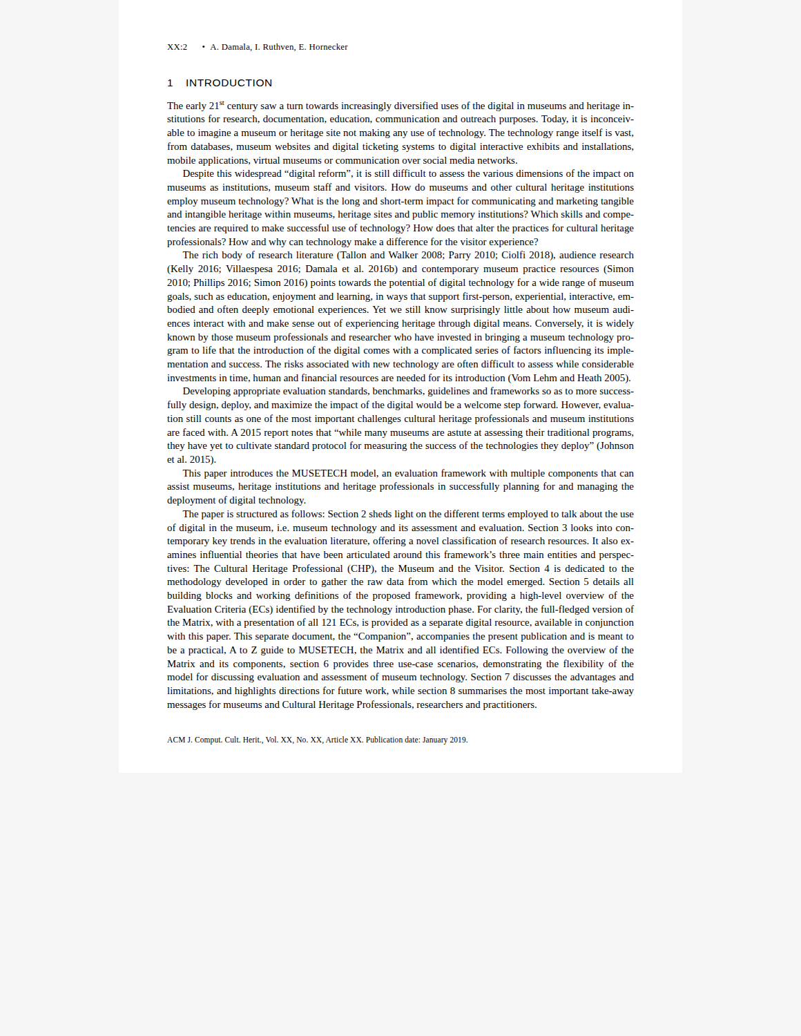XX:2•A. Damala, I. Ruthven, E. Hornecker
1 INTRODUCTION
The early 21st century saw a turn towards increasingly diversified uses of the digital in museums and heritage institutions for research, documentation, education, communication and outreach purposes. Today, it is inconceivable to imagine a museum or heritage site not making any use of technology. The technology range itself is vast, from databases, museum websites and digital ticketing systems to digital interactive exhibits and installations, mobile applications, virtual museums or communication over social media networks.
Despite this widespread “digital reform”, it is still difficult to assess the various dimensions of the impact on museums as institutions, museum staff and visitors. How do museums and other cultural heritage institutions employ museum technology? What is the long and short-term impact for communicating and marketing tangible and intangible heritage within museums, heritage sites and public memory institutions? Which skills and competencies are required to make successful use of technology? How does that alter the practices for cultural heritage professionals? How and why can technology make a difference for the visitor experience?
The rich body of research literature (Tallon and Walker 2008; Parry 2010; Ciolfi 2018), audience research (Kelly 2016; Villaespesa 2016; Damala et al. 2016b) and contemporary museum practice resources (Simon 2010; Phillips 2016; Simon 2016) points towards the potential of digital technology for a wide range of museum goals, such as education, enjoyment and learning, in ways that support first-person, experiential, interactive, embodied and often deeply emotional experiences. Yet we still know surprisingly little about how museum audiences interact with and make sense out of experiencing heritage through digital means. Conversely, it is widely known by those museum professionals and researcher who have invested in bringing a museum technology program to life that the introduction of the digital comes with a complicated series of factors influencing its implementation and success. The risks associated with new technology are often difficult to assess while considerable investments in time, human and financial resources are needed for its introduction (Vom Lehm and Heath 2005).
Developing appropriate evaluation standards, benchmarks, guidelines and frameworks so as to more successfully design, deploy, and maximize the impact of the digital would be a welcome step forward. However, evaluation still counts as one of the most important challenges cultural heritage professionals and museum institutions are faced with. A 2015 report notes that “while many museums are astute at assessing their traditional programs, they have yet to cultivate standard protocol for measuring the success of the technologies they deploy” (Johnson et al. 2015).
This paper introduces the MUSETECH model, an evaluation framework with multiple components that can assist museums, heritage institutions and heritage professionals in successfully planning for and managing the deployment of digital technology.
The paper is structured as follows: Section 2 sheds light on the different terms employed to talk about the use of digital in the museum, i.e. museum technology and its assessment and evaluation. Section 3 looks into contemporary key trends in the evaluation literature, offering a novel classification of research resources. It also examines influential theories that have been articulated around this framework’s three main entities and perspectives: The Cultural Heritage Professional (CHP), the Museum and the Visitor. Section 4 is dedicated to the methodology developed in order to gather the raw data from which the model emerged. Section 5 details all building blocks and working definitions of the proposed framework, providing a high-level overview of the Evaluation Criteria (ECs) identified by the technology introduction phase. For clarity, the full-fledged version of the Matrix, with a presentation of all 121 ECs, is provided as a separate digital resource, available in conjunction with this paper. This separate document, the “Companion”, accompanies the present publication and is meant to be a practical, A to Z guide to MUSETECH, the Matrix and all identified ECs. Following the overview of the Matrix and its components, section 6 provides three use-case scenarios, demonstrating the flexibility of the model for discussing evaluation and assessment of museum technology. Section 7 discusses the advantages and limitations, and highlights directions for future work, while section 8 summarises the most important take-away messages for museums and Cultural Heritage Professionals, researchers and practitioners.
ACM J. Comput. Cult. Herit., Vol. XX, No. XX, Article XX. Publication date: January 2019.